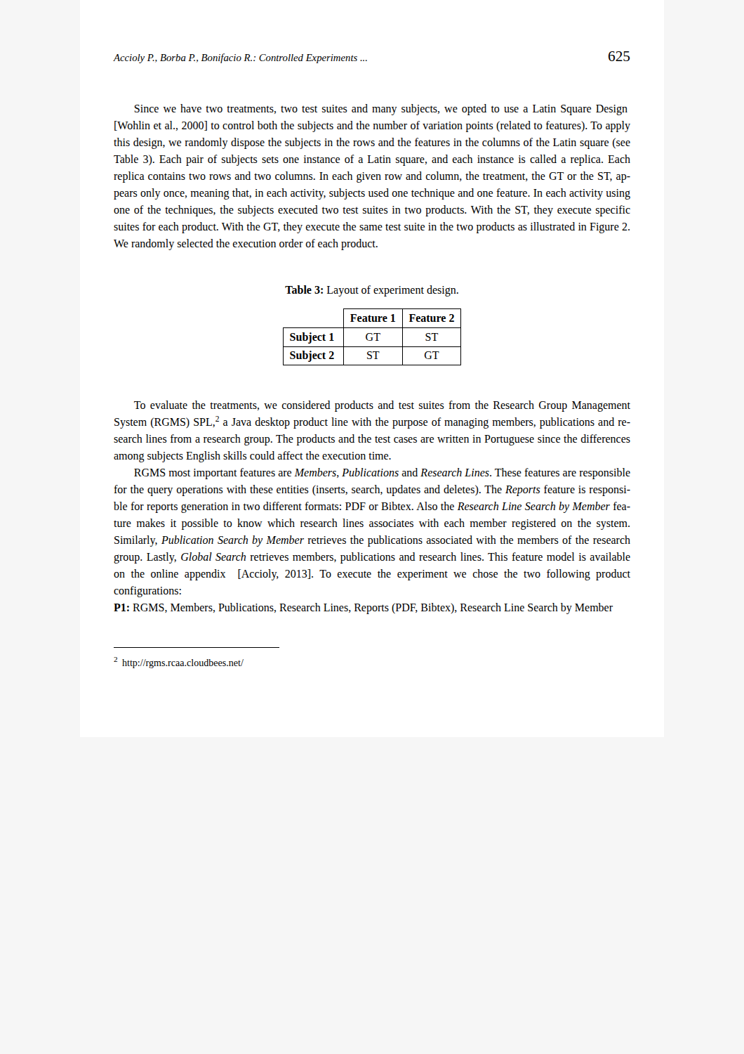Accioly P., Borba P., Bonifacio R.: Controlled Experiments ... 625
Since we have two treatments, two test suites and many subjects, we opted to use a Latin Square Design [Wohlin et al., 2000] to control both the subjects and the number of variation points (related to features). To apply this design, we randomly dispose the subjects in the rows and the features in the columns of the Latin square (see Table 3). Each pair of subjects sets one instance of a Latin square, and each instance is called a replica. Each replica contains two rows and two columns. In each given row and column, the treatment, the GT or the ST, appears only once, meaning that, in each activity, subjects used one technique and one feature. In each activity using one of the techniques, the subjects executed two test suites in two products. With the ST, they execute specific suites for each product. With the GT, they execute the same test suite in the two products as illustrated in Figure 2. We randomly selected the execution order of each product.
Table 3: Layout of experiment design.
| | Feature 1 | Feature 2 |
| --- | --- | --- |
| Subject 1 | GT | ST |
| Subject 2 | ST | GT |
To evaluate the treatments, we considered products and test suites from the Research Group Management System (RGMS) SPL,2 a Java desktop product line with the purpose of managing members, publications and research lines from a research group. The products and the test cases are written in Portuguese since the differences among subjects English skills could affect the execution time.
RGMS most important features are Members, Publications and Research Lines. These features are responsible for the query operations with these entities (inserts, search, updates and deletes). The Reports feature is responsible for reports generation in two different formats: PDF or Bibtex. Also the Research Line Search by Member feature makes it possible to know which research lines associates with each member registered on the system. Similarly, Publication Search by Member retrieves the publications associated with the members of the research group. Lastly, Global Search retrieves members, publications and research lines. This feature model is available on the online appendix [Accioly, 2013]. To execute the experiment we chose the two following product configurations:
P1: RGMS, Members, Publications, Research Lines, Reports (PDF, Bibtex), Research Line Search by Member
2 http://rgms.rcaa.cloudbees.net/